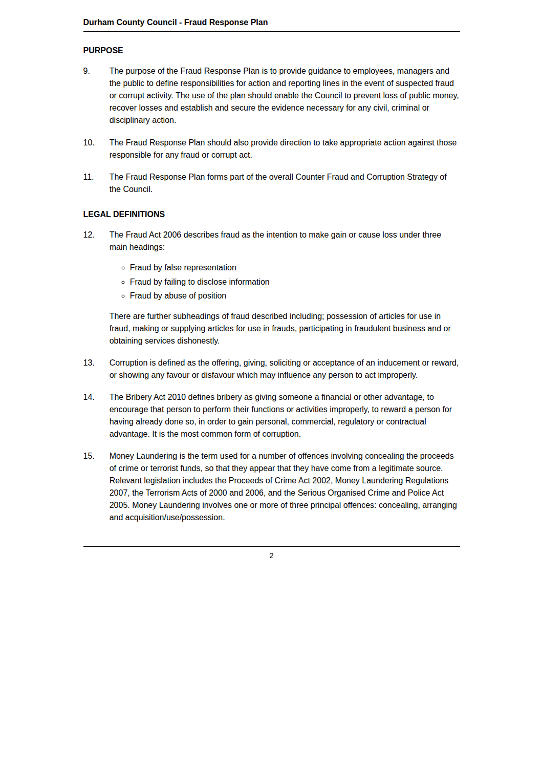Durham County Council - Fraud Response Plan
Purpose
9. The purpose of the Fraud Response Plan is to provide guidance to employees, managers and the public to define responsibilities for action and reporting lines in the event of suspected fraud or corrupt activity. The use of the plan should enable the Council to prevent loss of public money, recover losses and establish and secure the evidence necessary for any civil, criminal or disciplinary action.
10. The Fraud Response Plan should also provide direction to take appropriate action against those responsible for any fraud or corrupt act.
11. The Fraud Response Plan forms part of the overall Counter Fraud and Corruption Strategy of the Council.
Legal Definitions
12.
The Fraud Act 2006 describes fraud as the intention to make gain or cause loss under three main headings:
Fraud by false representation
Fraud by failing to disclose information
Fraud by abuse of position
There are further subheadings of fraud described including; possession of articles for use in fraud, making or supplying articles for use in frauds, participating in fraudulent business and or obtaining services dishonestly.
13. Corruption is defined as the offering, giving, soliciting or acceptance of an inducement or reward, or showing any favour or disfavour which may influence any person to act improperly.
14. The Bribery Act 2010 defines bribery as giving someone a financial or other advantage, to encourage that person to perform their functions or activities improperly, to reward a person for having already done so, in order to gain personal, commercial, regulatory or contractual advantage. It is the most common form of corruption.
15. Money Laundering is the term used for a number of offences involving concealing the proceeds of crime or terrorist funds, so that they appear that they have come from a legitimate source. Relevant legislation includes the Proceeds of Crime Act 2002, Money Laundering Regulations 2007, the Terrorism Acts of 2000 and 2006, and the Serious Organised Crime and Police Act 2005. Money Laundering involves one or more of three principal offences: concealing, arranging and acquisition/use/possession.
2